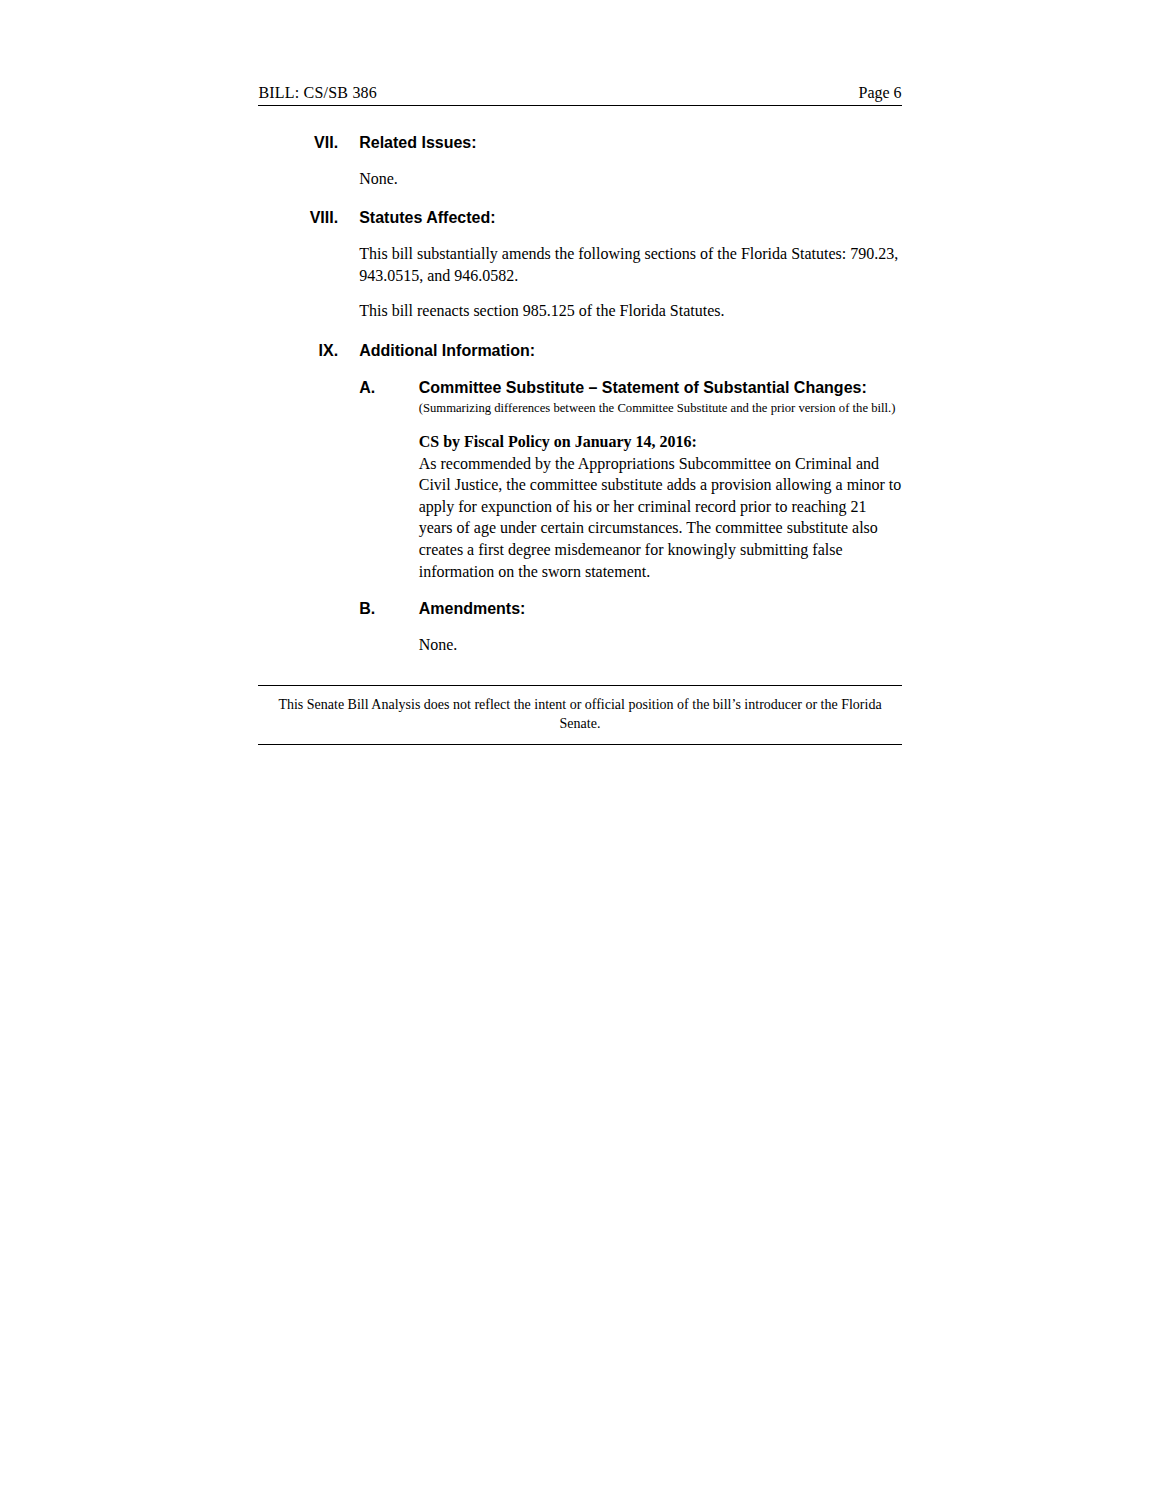BILL: CS/SB 386
Page 6
VII.
Related Issues:
None.
VIII.
Statutes Affected:
This bill substantially amends the following sections of the Florida Statutes: 790.23, 943.0515, and 946.0582.
This bill reenacts section 985.125 of the Florida Statutes.
IX.
Additional Information:
A.
Committee Substitute – Statement of Substantial Changes:
(Summarizing differences between the Committee Substitute and the prior version of the bill.)
CS by Fiscal Policy on January 14, 2016:
As recommended by the Appropriations Subcommittee on Criminal and Civil Justice, the committee substitute adds a provision allowing a minor to apply for expunction of his or her criminal record prior to reaching 21 years of age under certain circumstances. The committee substitute also creates a first degree misdemeanor for knowingly submitting false information on the sworn statement.
B.
Amendments:
None.
This Senate Bill Analysis does not reflect the intent or official position of the bill’s introducer or the Florida Senate.